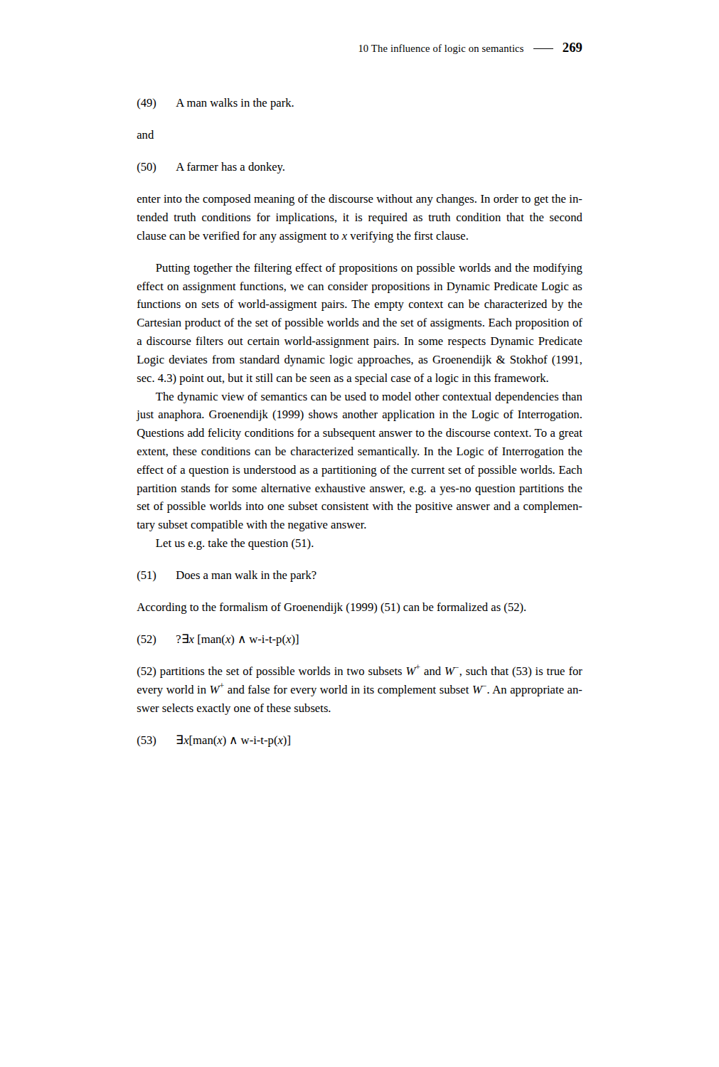10 The influence of logic on semantics 269
(49) A man walks in the park.
and
(50) A farmer has a donkey.
enter into the composed meaning of the discourse without any changes. In order to get the intended truth conditions for implications, it is required as truth condition that the second clause can be verified for any assigment to x verifying the first clause.
Putting together the filtering effect of propositions on possible worlds and the modifying effect on assignment functions, we can consider propositions in Dynamic Predicate Logic as functions on sets of world-assigment pairs. The empty context can be characterized by the Cartesian product of the set of possible worlds and the set of assigments. Each proposition of a discourse filters out certain world-assignment pairs. In some respects Dynamic Predicate Logic deviates from standard dynamic logic approaches, as Groenendijk & Stokhof (1991, sec. 4.3) point out, but it still can be seen as a special case of a logic in this framework.
The dynamic view of semantics can be used to model other contextual dependencies than just anaphora. Groenendijk (1999) shows another application in the Logic of Interrogation. Questions add felicity conditions for a subsequent answer to the discourse context. To a great extent, these conditions can be characterized semantically. In the Logic of Interrogation the effect of a question is understood as a partitioning of the current set of possible worlds. Each partition stands for some alternative exhaustive answer, e.g. a yes-no question partitions the set of possible worlds into one subset consistent with the positive answer and a complementary subset compatible with the negative answer.
Let us e.g. take the question (51).
(51) Does a man walk in the park?
According to the formalism of Groenendijk (1999) (51) can be formalized as (52).
(52) ?∃x [man(x) ∧ w-i-t-p(x)]
(52) partitions the set of possible worlds in two subsets W+ and W−, such that (53) is true for every world in W+ and false for every world in its complement subset W−. An appropriate answer selects exactly one of these subsets.
(53) ∃x[man(x) ∧ w-i-t-p(x)]